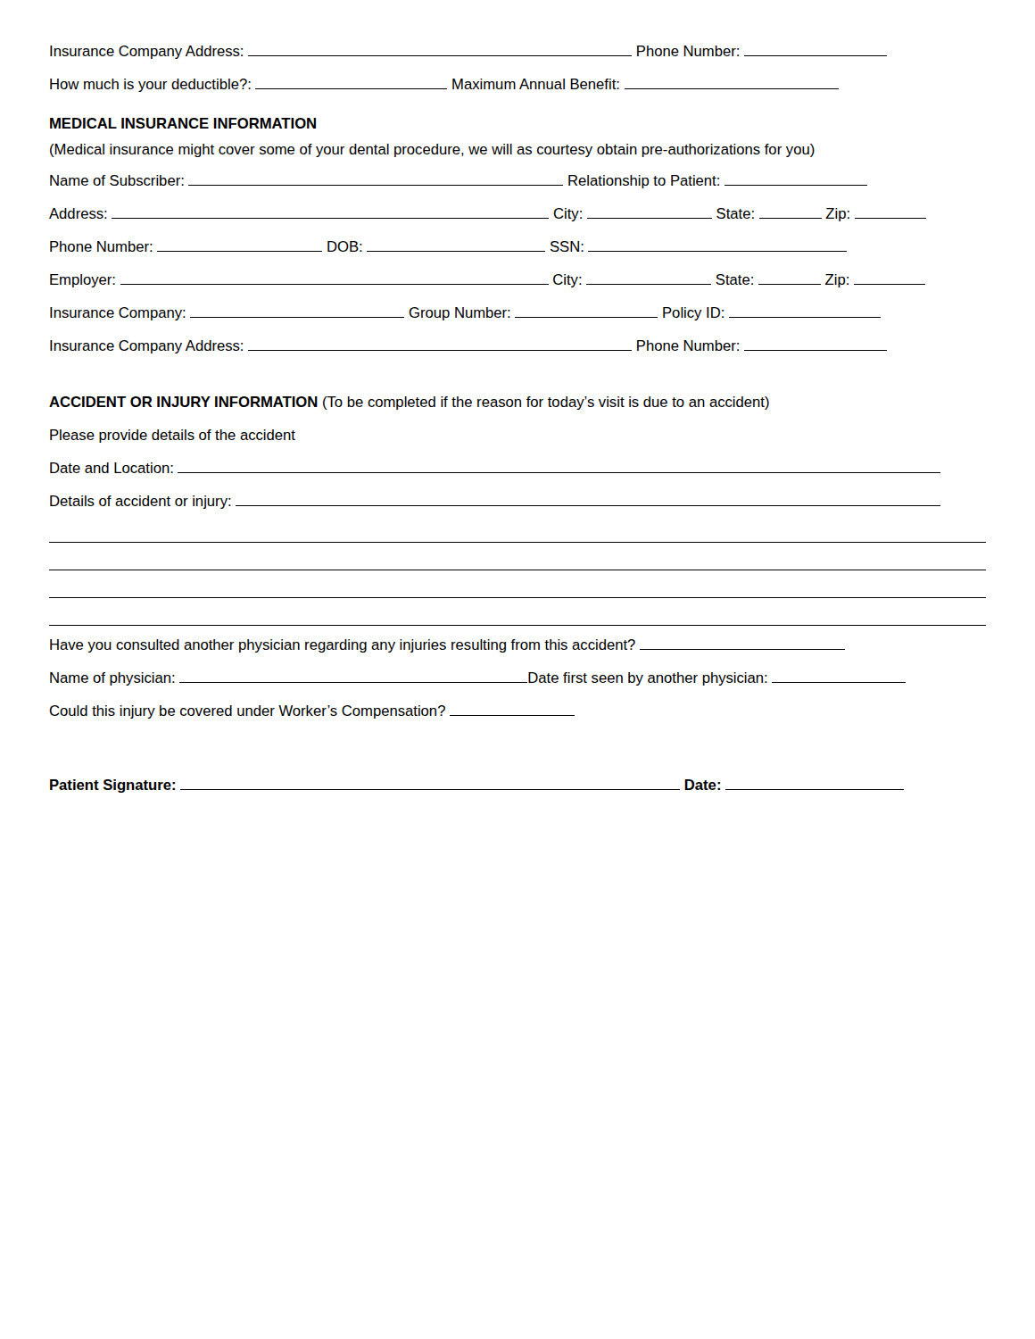Insurance Company Address: Phone Number:
How much is your deductible?: Maximum Annual Benefit:
MEDICAL INSURANCE INFORMATION
(Medical insurance might cover some of your dental procedure, we will as courtesy obtain pre-authorizations for you)
Name of Subscriber: Relationship to Patient:
Address: City: State: Zip:
Phone Number: DOB: SSN:
Employer: City: State: Zip:
Insurance Company: Group Number: Policy ID:
Insurance Company Address: Phone Number:
ACCIDENT OR INJURY INFORMATION (To be completed if the reason for today’s visit is due to an accident)
Please provide details of the accident
Date and Location:
Details of accident or injury:
Have you consulted another physician regarding any injuries resulting from this accident?
Name of physician: Date first seen by another physician:
Could this injury be covered under Worker’s Compensation?
Patient Signature: Date: